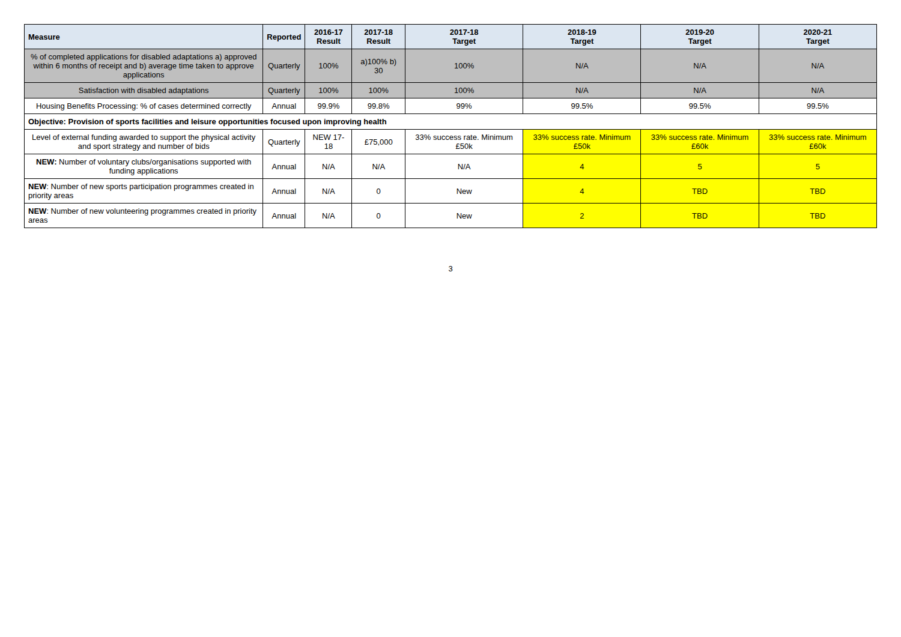| Measure | Reported | 2016-17 Result | 2017-18 Result | 2017-18 Target | 2018-19 Target | 2019-20 Target | 2020-21 Target |
| --- | --- | --- | --- | --- | --- | --- | --- |
| % of completed applications for disabled adaptations a) approved within 6 months of receipt and b) average time taken to approve applications | Quarterly | 100% | a)100% b) 30 | 100% | N/A | N/A | N/A |
| Satisfaction with disabled adaptations | Quarterly | 100% | 100% | 100% | N/A | N/A | N/A |
| Housing Benefits Processing: % of cases determined correctly | Annual | 99.9% | 99.8% | 99% | 99.5% | 99.5% | 99.5% |
| Objective: Provision of sports facilities and leisure opportunities focused upon improving health |
| Level of external funding awarded to support the physical activity and sport strategy and number of bids | Quarterly | NEW 17-18 | £75,000 | 33% success rate. Minimum £50k | 33% success rate. Minimum £50k | 33% success rate. Minimum £60k | 33% success rate. Minimum £60k |
| NEW: Number of voluntary clubs/organisations supported with funding applications | Annual | N/A | N/A | N/A | 4 | 5 | 5 |
| NEW : Number of new sports participation programmes created in priority areas | Annual | N/A | 0 | New | 4 | TBD | TBD |
| NEW : Number of new volunteering programmes created in priority areas | Annual | N/A | 0 | New | 2 | TBD | TBD |
3